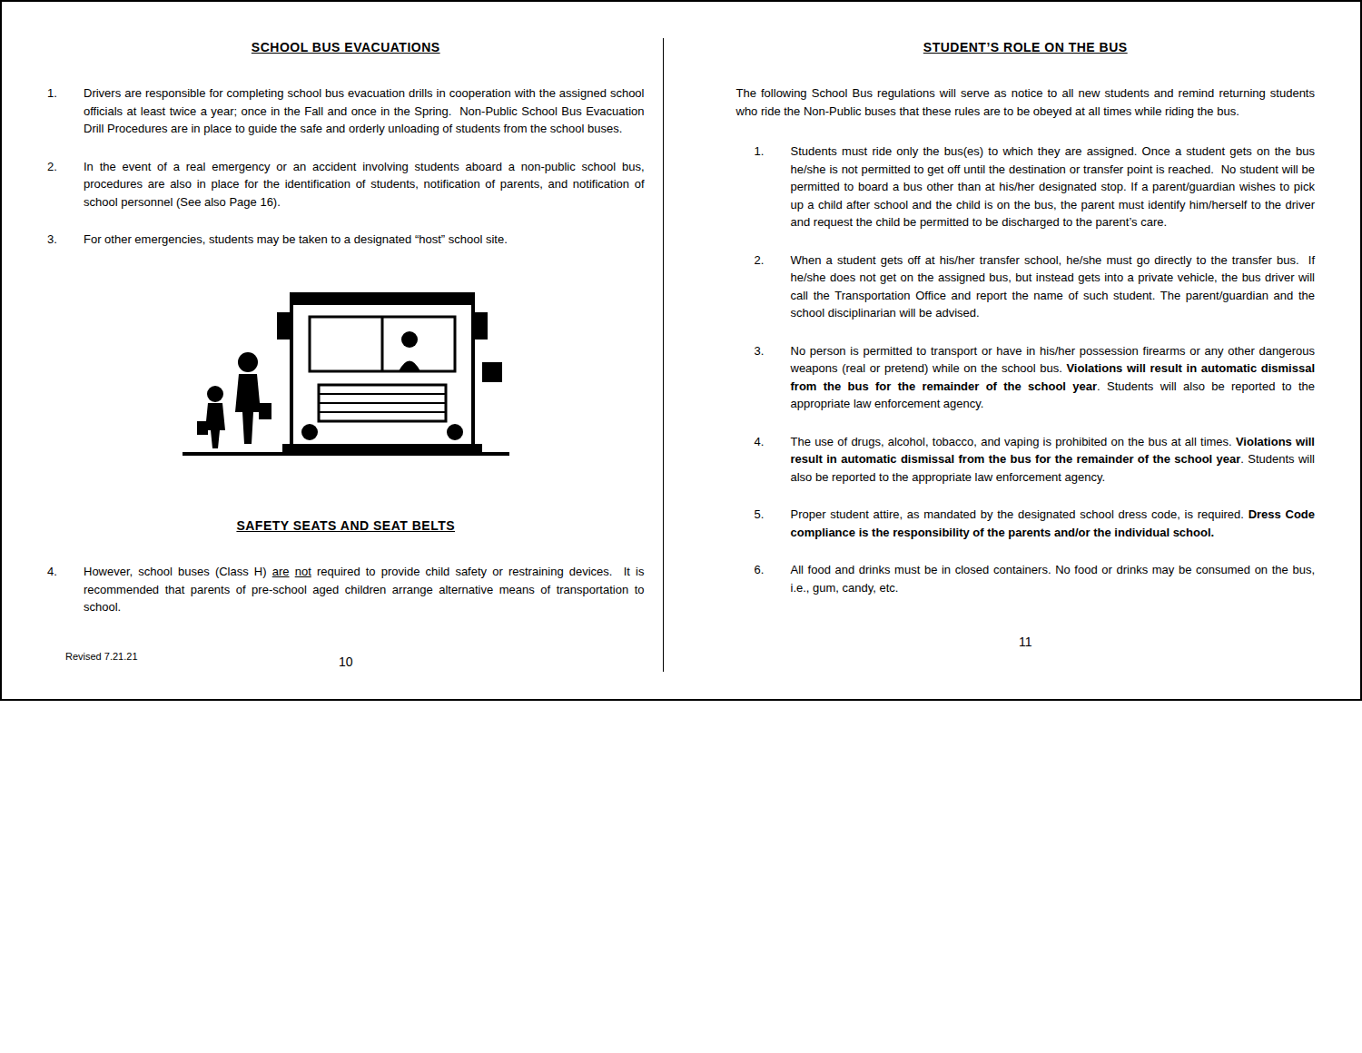SCHOOL BUS EVACUATIONS
1. Drivers are responsible for completing school bus evacuation drills in cooperation with the assigned school officials at least twice a year; once in the Fall and once in the Spring. Non-Public School Bus Evacuation Drill Procedures are in place to guide the safe and orderly unloading of students from the school buses.
2. In the event of a real emergency or an accident involving students aboard a non-public school bus, procedures are also in place for the identification of students, notification of parents, and notification of school personnel (See also Page 16).
3. For other emergencies, students may be taken to a designated “host” school site.
SAFETY SEATS AND SEAT BELTS
4. However, school buses (Class H) are not required to provide child safety or restraining devices. It is recommended that parents of pre-school aged children arrange alternative means of transportation to school.
10
Revised 7.21.21
STUDENT’S ROLE ON THE BUS
The following School Bus regulations will serve as notice to all new students and remind returning students who ride the Non-Public buses that these rules are to be obeyed at all times while riding the bus.
1. Students must ride only the bus(es) to which they are assigned. Once a student gets on the bus he/she is not permitted to get off until the destination or transfer point is reached. No student will be permitted to board a bus other than at his/her designated stop. If a parent/guardian wishes to pick up a child after school and the child is on the bus, the parent must identify him/herself to the driver and request the child be permitted to be discharged to the parent’s care.
2. When a student gets off at his/her transfer school, he/she must go directly to the transfer bus. If he/she does not get on the assigned bus, but instead gets into a private vehicle, the bus driver will call the Transportation Office and report the name of such student. The parent/guardian and the school disciplinarian will be advised.
3. No person is permitted to transport or have in his/her possession firearms or any other dangerous weapons (real or pretend) while on the school bus. Violations will result in automatic dismissal from the bus for the remainder of the school year. Students will also be reported to the appropriate law enforcement agency.
4. The use of drugs, alcohol, tobacco, and vaping is prohibited on the bus at all times. Violations will result in automatic dismissal from the bus for the remainder of the school year. Students will also be reported to the appropriate law enforcement agency.
5. Proper student attire, as mandated by the designated school dress code, is required. Dress Code compliance is the responsibility of the parents and/or the individual school.
6. All food and drinks must be in closed containers. No food or drinks may be consumed on the bus, i.e., gum, candy, etc.
11